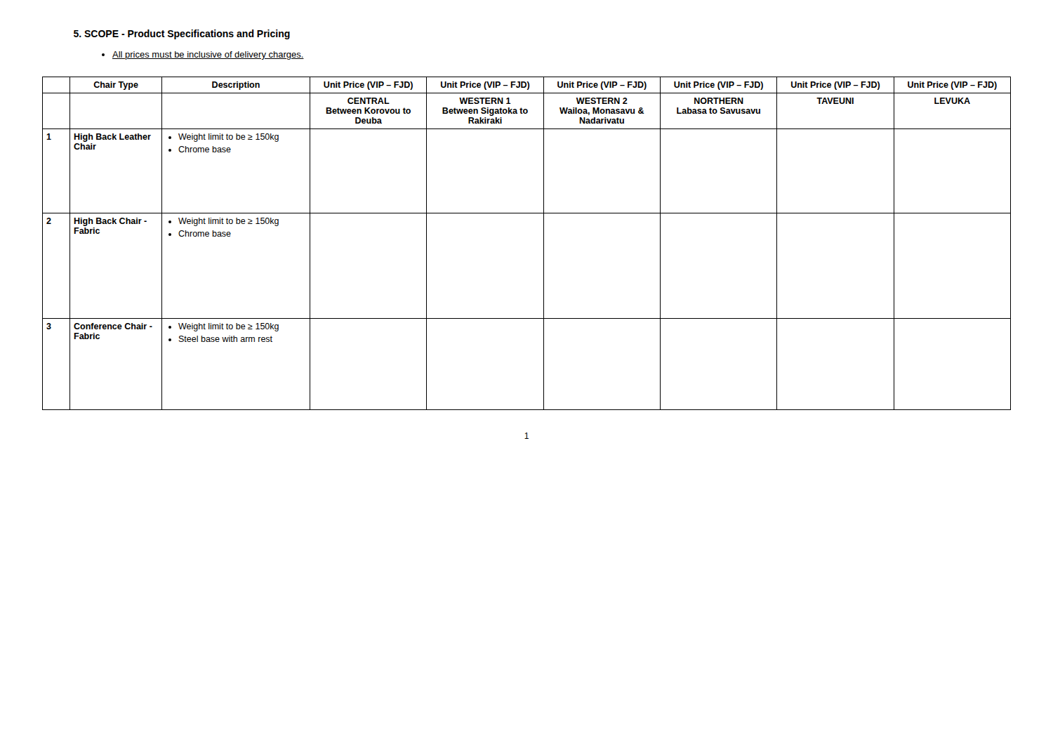SCOPE - Product Specifications and Pricing
All prices must be inclusive of delivery charges.
| | Chair Type | Description | Unit Price (VIP – FJD) | Unit Price (VIP – FJD) | Unit Price (VIP – FJD) | Unit Price (VIP – FJD) | Unit Price (VIP – FJD) | Unit Price (VIP – FJD) |
| --- | --- | --- | --- | --- | --- | --- | --- | --- |
| | | | CENTRAL Between Korovou to Deuba | WESTERN 1 Between Sigatoka to Rakiraki | WESTERN 2 Wailoa, Monasavu & Nadarivatu | NORTHERN Labasa to Savusavu | TAVEUNI | LEVUKA |
| 1 | High Back Leather Chair | Weight limit to be ≥ 150kg Chrome base | | | | | | |
| 2 | High Back Chair - Fabric | Weight limit to be ≥ 150kg Chrome base | | | | | | |
| 3 | Conference Chair - Fabric | Weight limit to be ≥ 150kg Steel base with arm rest | | | | | | |
1